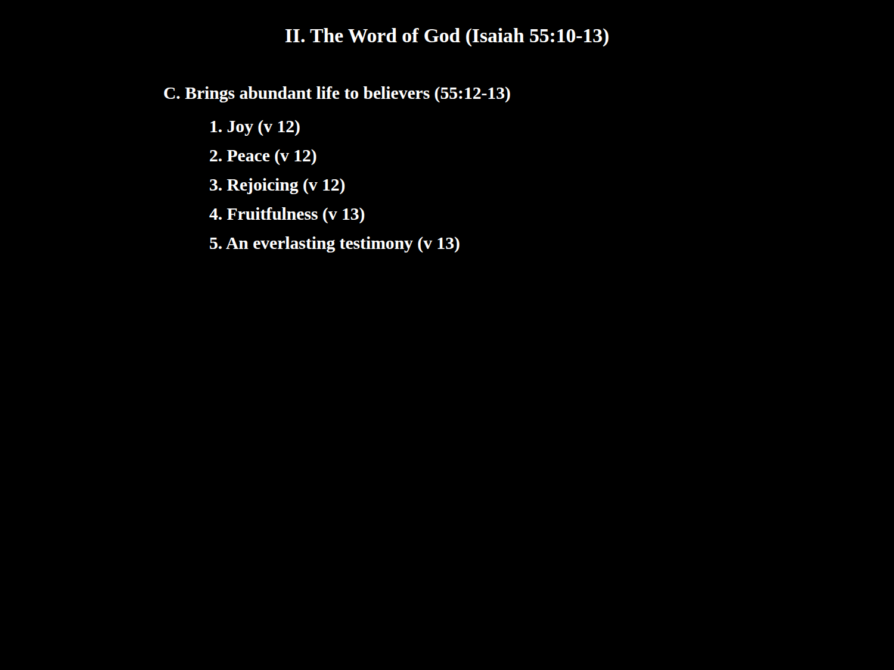II. The Word of God (Isaiah 55:10-13)
C. Brings abundant life to believers (55:12-13)
1. Joy (v 12)
2. Peace (v 12)
3. Rejoicing (v 12)
4. Fruitfulness (v 13)
5. An everlasting testimony (v 13)